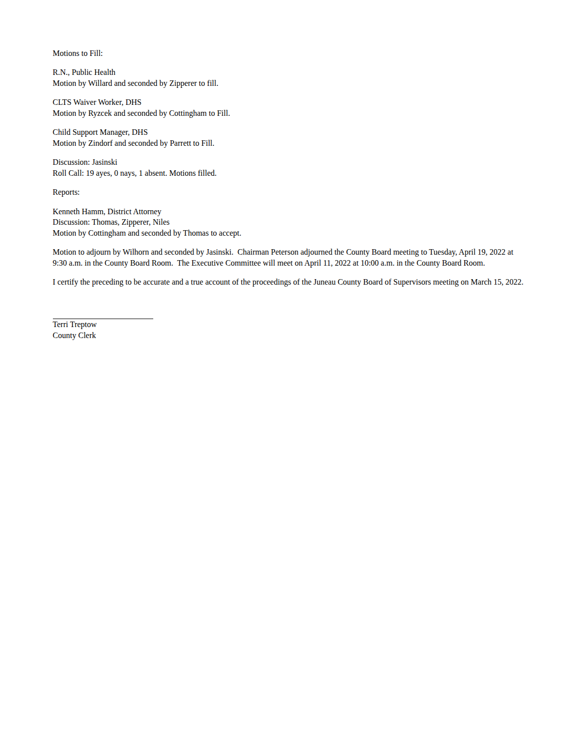Motions to Fill:
R.N., Public Health
Motion by Willard and seconded by Zipperer to fill.
CLTS Waiver Worker, DHS
Motion by Ryzcek and seconded by Cottingham to Fill.
Child Support Manager, DHS
Motion by Zindorf and seconded by Parrett to Fill.
Discussion: Jasinski
Roll Call: 19 ayes, 0 nays, 1 absent. Motions filled.
Reports:
Kenneth Hamm, District Attorney
Discussion: Thomas, Zipperer, Niles
Motion by Cottingham and seconded by Thomas to accept.
Motion to adjourn by Wilhorn and seconded by Jasinski. Chairman Peterson adjourned the County Board meeting to Tuesday, April 19, 2022 at 9:30 a.m. in the County Board Room. The Executive Committee will meet on April 11, 2022 at 10:00 a.m. in the County Board Room.
I certify the preceding to be accurate and a true account of the proceedings of the Juneau County Board of Supervisors meeting on March 15, 2022.
Terri Treptow
County Clerk